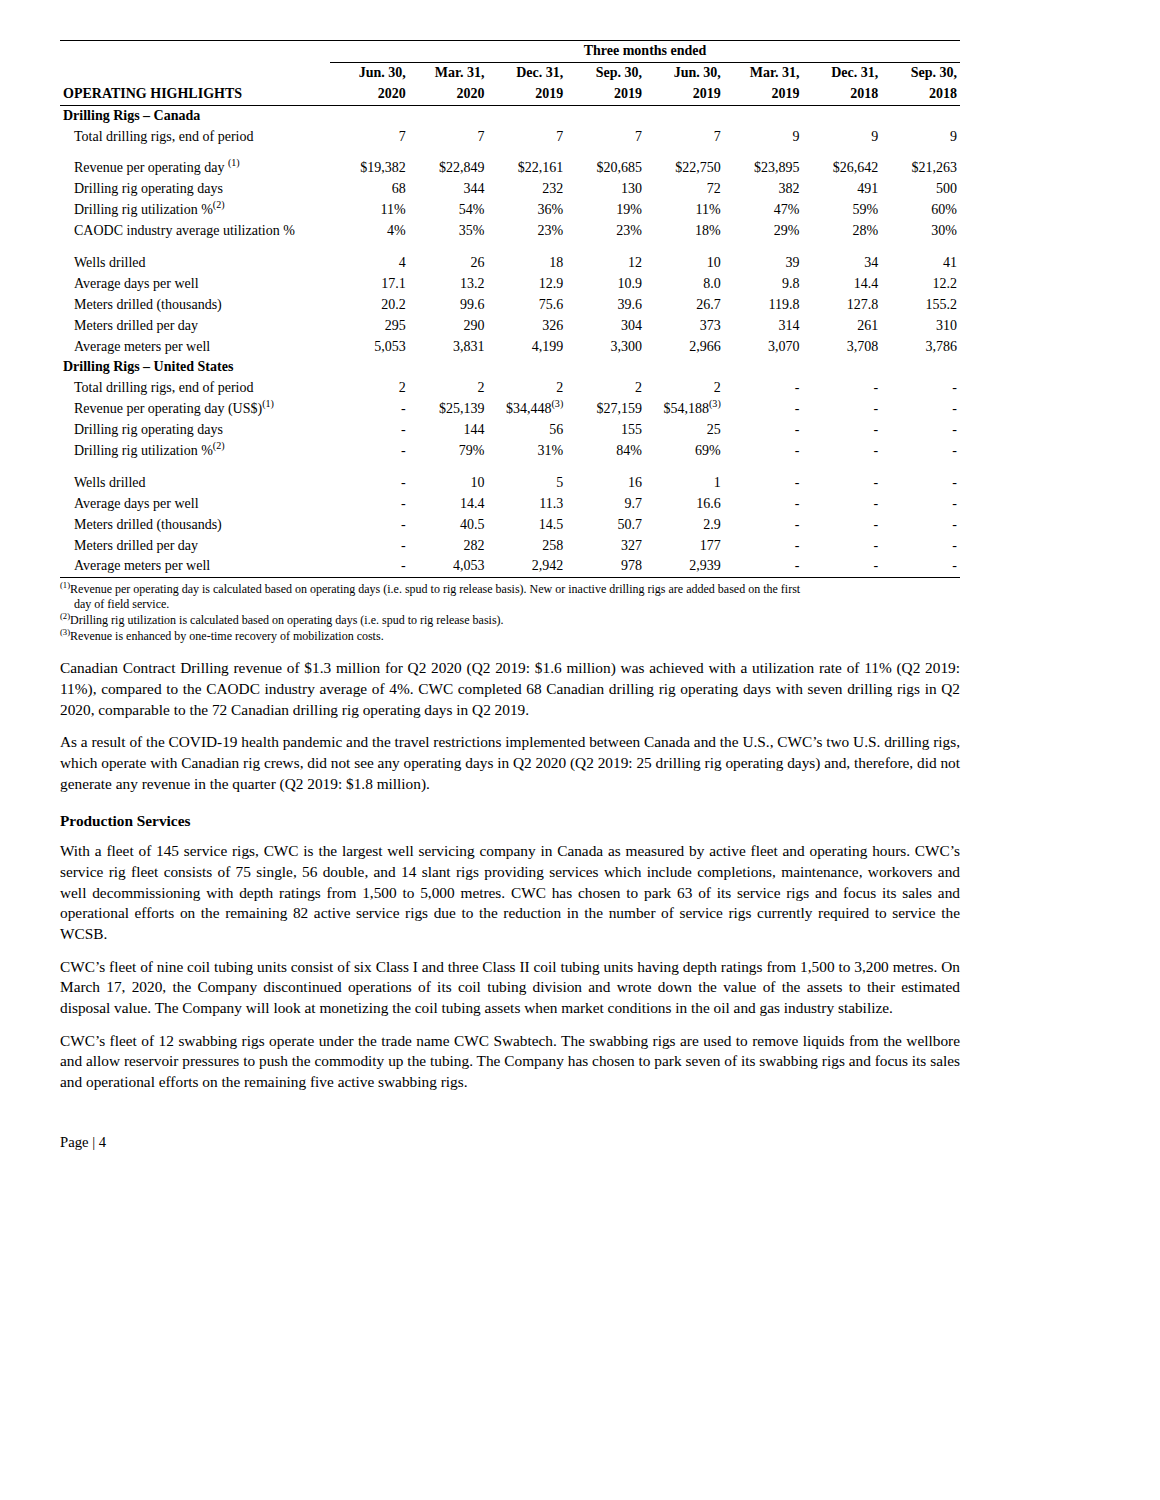| | Three months ended |
| | Jun. 30, | Mar. 31, | Dec. 31, | Sep. 30, | Jun. 30, | Mar. 31, | Dec. 31, | Sep. 30, |
| OPERATING HIGHLIGHTS | 2020 | 2020 | 2019 | 2019 | 2019 | 2019 | 2018 | 2018 |
| Drilling Rigs – Canada | |
| Total drilling rigs, end of period | 7 | 7 | 7 | 7 | 7 | 9 | 9 | 9 |
| Revenue per operating day (1) | $19,382 | $22,849 | $22,161 | $20,685 | $22,750 | $23,895 | $26,642 | $21,263 |
| Drilling rig operating days | 68 | 344 | 232 | 130 | 72 | 382 | 491 | 500 |
| Drilling rig utilization % (2) | 11% | 54% | 36% | 19% | 11% | 47% | 59% | 60% |
| CAODC industry average utilization % | 4% | 35% | 23% | 23% | 18% | 29% | 28% | 30% |
| Wells drilled | 4 | 26 | 18 | 12 | 10 | 39 | 34 | 41 |
| Average days per well | 17.1 | 13.2 | 12.9 | 10.9 | 8.0 | 9.8 | 14.4 | 12.2 |
| Meters drilled (thousands) | 20.2 | 99.6 | 75.6 | 39.6 | 26.7 | 119.8 | 127.8 | 155.2 |
| Meters drilled per day | 295 | 290 | 326 | 304 | 373 | 314 | 261 | 310 |
| Average meters per well | 5,053 | 3,831 | 4,199 | 3,300 | 2,966 | 3,070 | 3,708 | 3,786 |
| Drilling Rigs – United States | |
| Total drilling rigs, end of period | 2 | 2 | 2 | 2 | 2 | - | - | - |
| Revenue per operating day (US$) (1) | - | $25,139 | $34,448 (3) | $27,159 | $54,188 (3) | - | - | - |
| Drilling rig operating days | - | 144 | 56 | 155 | 25 | - | - | - |
| Drilling rig utilization % (2) | - | 79% | 31% | 84% | 69% | - | - | - |
| Wells drilled | - | 10 | 5 | 16 | 1 | - | - | - |
| Average days per well | - | 14.4 | 11.3 | 9.7 | 16.6 | - | - | - |
| Meters drilled (thousands) | - | 40.5 | 14.5 | 50.7 | 2.9 | - | - | - |
| Meters drilled per day | - | 282 | 258 | 327 | 177 | - | - | - |
| Average meters per well | - | 4,053 | 2,942 | 978 | 2,939 | - | - | - |
(1)Revenue per operating day is calculated based on operating days (i.e. spud to rig release basis). New or inactive drilling rigs are added based on the first day of field service.
(2)Drilling rig utilization is calculated based on operating days (i.e. spud to rig release basis).
(3)Revenue is enhanced by one-time recovery of mobilization costs.
Canadian Contract Drilling revenue of $1.3 million for Q2 2020 (Q2 2019: $1.6 million) was achieved with a utilization rate of 11% (Q2 2019: 11%), compared to the CAODC industry average of 4%. CWC completed 68 Canadian drilling rig operating days with seven drilling rigs in Q2 2020, comparable to the 72 Canadian drilling rig operating days in Q2 2019.
As a result of the COVID-19 health pandemic and the travel restrictions implemented between Canada and the U.S., CWC’s two U.S. drilling rigs, which operate with Canadian rig crews, did not see any operating days in Q2 2020 (Q2 2019: 25 drilling rig operating days) and, therefore, did not generate any revenue in the quarter (Q2 2019: $1.8 million).
Production Services
With a fleet of 145 service rigs, CWC is the largest well servicing company in Canada as measured by active fleet and operating hours. CWC’s service rig fleet consists of 75 single, 56 double, and 14 slant rigs providing services which include completions, maintenance, workovers and well decommissioning with depth ratings from 1,500 to 5,000 metres. CWC has chosen to park 63 of its service rigs and focus its sales and operational efforts on the remaining 82 active service rigs due to the reduction in the number of service rigs currently required to service the WCSB.
CWC’s fleet of nine coil tubing units consist of six Class I and three Class II coil tubing units having depth ratings from 1,500 to 3,200 metres. On March 17, 2020, the Company discontinued operations of its coil tubing division and wrote down the value of the assets to their estimated disposal value. The Company will look at monetizing the coil tubing assets when market conditions in the oil and gas industry stabilize.
CWC’s fleet of 12 swabbing rigs operate under the trade name CWC Swabtech. The swabbing rigs are used to remove liquids from the wellbore and allow reservoir pressures to push the commodity up the tubing. The Company has chosen to park seven of its swabbing rigs and focus its sales and operational efforts on the remaining five active swabbing rigs.
Page | 4